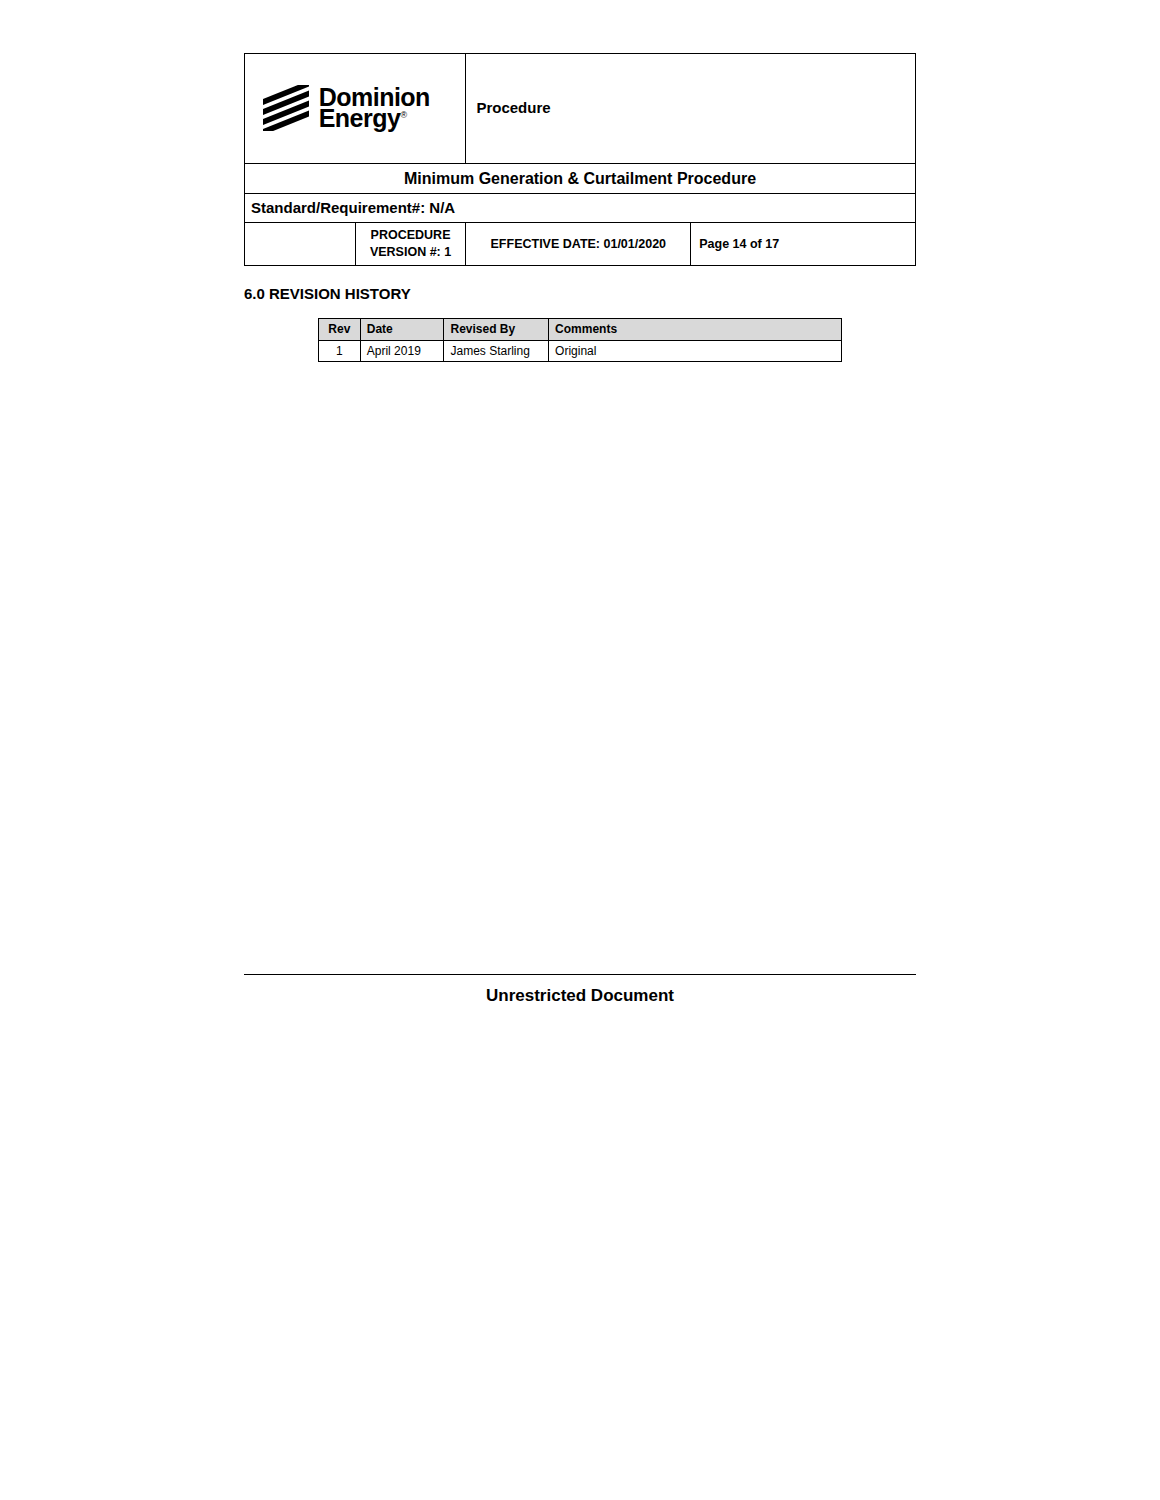| Dominion Energy ® | Procedure |
| Minimum Generation & Curtailment Procedure |
| Standard/Requirement#: N/A |
| | PROCEDURE VERSION #: 1 | EFFECTIVE DATE: 01/01/2020 | Page 14 of 17 |
6.0 REVISION HISTORY
| Rev | Date | Revised By | Comments |
| --- | --- | --- | --- |
| 1 | April 2019 | James Starling | Original |
Unrestricted Document